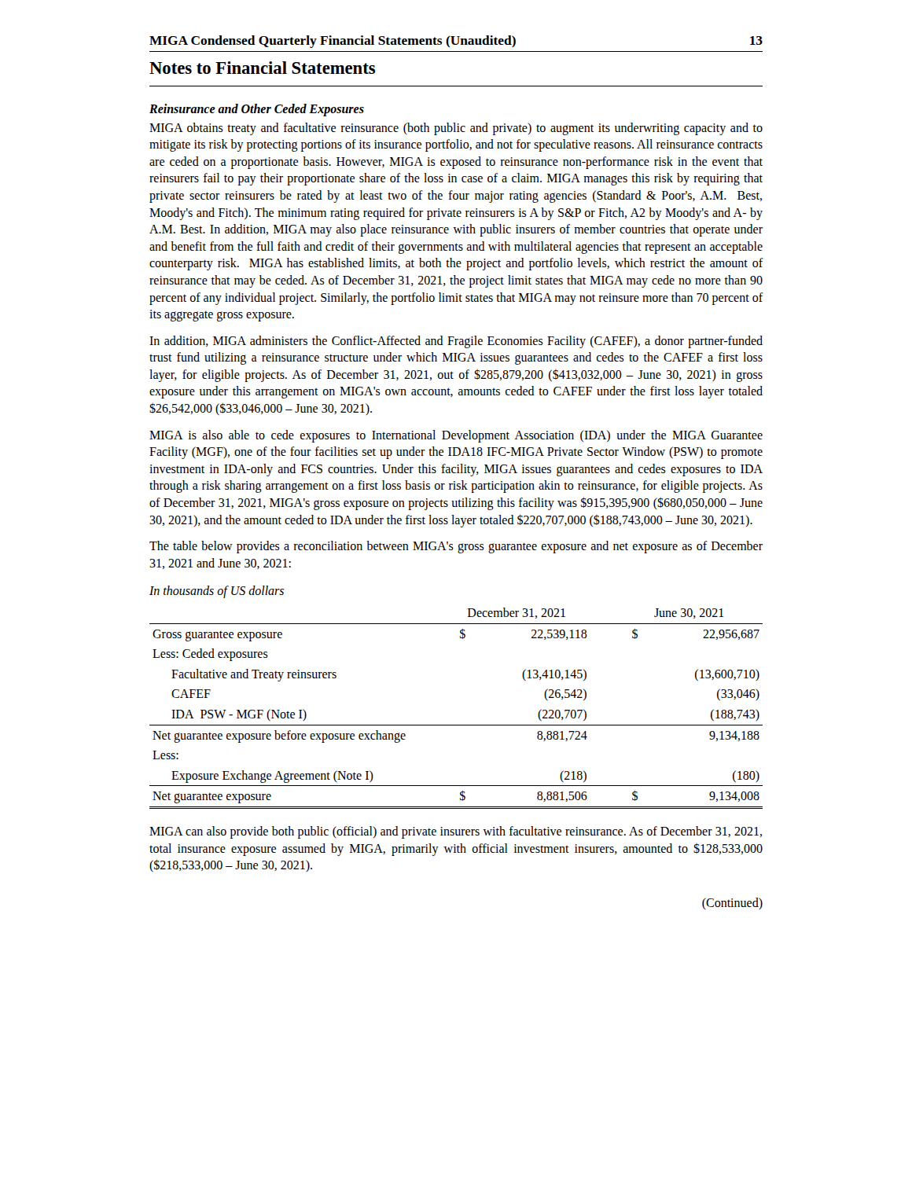MIGA Condensed Quarterly Financial Statements (Unaudited)
13
Notes to Financial Statements
Reinsurance and Other Ceded Exposures
MIGA obtains treaty and facultative reinsurance (both public and private) to augment its underwriting capacity and to mitigate its risk by protecting portions of its insurance portfolio, and not for speculative reasons. All reinsurance contracts are ceded on a proportionate basis. However, MIGA is exposed to reinsurance non-performance risk in the event that reinsurers fail to pay their proportionate share of the loss in case of a claim. MIGA manages this risk by requiring that private sector reinsurers be rated by at least two of the four major rating agencies (Standard & Poor's, A.M. Best, Moody's and Fitch). The minimum rating required for private reinsurers is A by S&P or Fitch, A2 by Moody's and A- by A.M. Best. In addition, MIGA may also place reinsurance with public insurers of member countries that operate under and benefit from the full faith and credit of their governments and with multilateral agencies that represent an acceptable counterparty risk. MIGA has established limits, at both the project and portfolio levels, which restrict the amount of reinsurance that may be ceded. As of December 31, 2021, the project limit states that MIGA may cede no more than 90 percent of any individual project. Similarly, the portfolio limit states that MIGA may not reinsure more than 70 percent of its aggregate gross exposure.
In addition, MIGA administers the Conflict-Affected and Fragile Economies Facility (CAFEF), a donor partner-funded trust fund utilizing a reinsurance structure under which MIGA issues guarantees and cedes to the CAFEF a first loss layer, for eligible projects. As of December 31, 2021, out of $285,879,200 ($413,032,000 – June 30, 2021) in gross exposure under this arrangement on MIGA's own account, amounts ceded to CAFEF under the first loss layer totaled $26,542,000 ($33,046,000 – June 30, 2021).
MIGA is also able to cede exposures to International Development Association (IDA) under the MIGA Guarantee Facility (MGF), one of the four facilities set up under the IDA18 IFC-MIGA Private Sector Window (PSW) to promote investment in IDA-only and FCS countries. Under this facility, MIGA issues guarantees and cedes exposures to IDA through a risk sharing arrangement on a first loss basis or risk participation akin to reinsurance, for eligible projects. As of December 31, 2021, MIGA's gross exposure on projects utilizing this facility was $915,395,900 ($680,050,000 – June 30, 2021), and the amount ceded to IDA under the first loss layer totaled $220,707,000 ($188,743,000 – June 30, 2021).
The table below provides a reconciliation between MIGA's gross guarantee exposure and net exposure as of December 31, 2021 and June 30, 2021:
In thousands of US dollars
| | December 31, 2021 | | June 30, 2021 |
| --- | --- | --- | --- |
| Gross guarantee exposure | $ | 22,539,118 | | $ | 22,956,687 |
| Less: Ceded exposures | | | | | |
| Facultative and Treaty reinsurers | | (13,410,145) | | | (13,600,710) |
| CAFEF | | (26,542) | | | (33,046) |
| IDA PSW - MGF (Note I) | | (220,707) | | | (188,743) |
| Net guarantee exposure before exposure exchange | | 8,881,724 | | | 9,134,188 |
| Less: | | | | | |
| Exposure Exchange Agreement (Note I) | | (218) | | | (180) |
| Net guarantee exposure | $ | 8,881,506 | | $ | 9,134,008 |
MIGA can also provide both public (official) and private insurers with facultative reinsurance. As of December 31, 2021, total insurance exposure assumed by MIGA, primarily with official investment insurers, amounted to $128,533,000 ($218,533,000 – June 30, 2021).
(Continued)